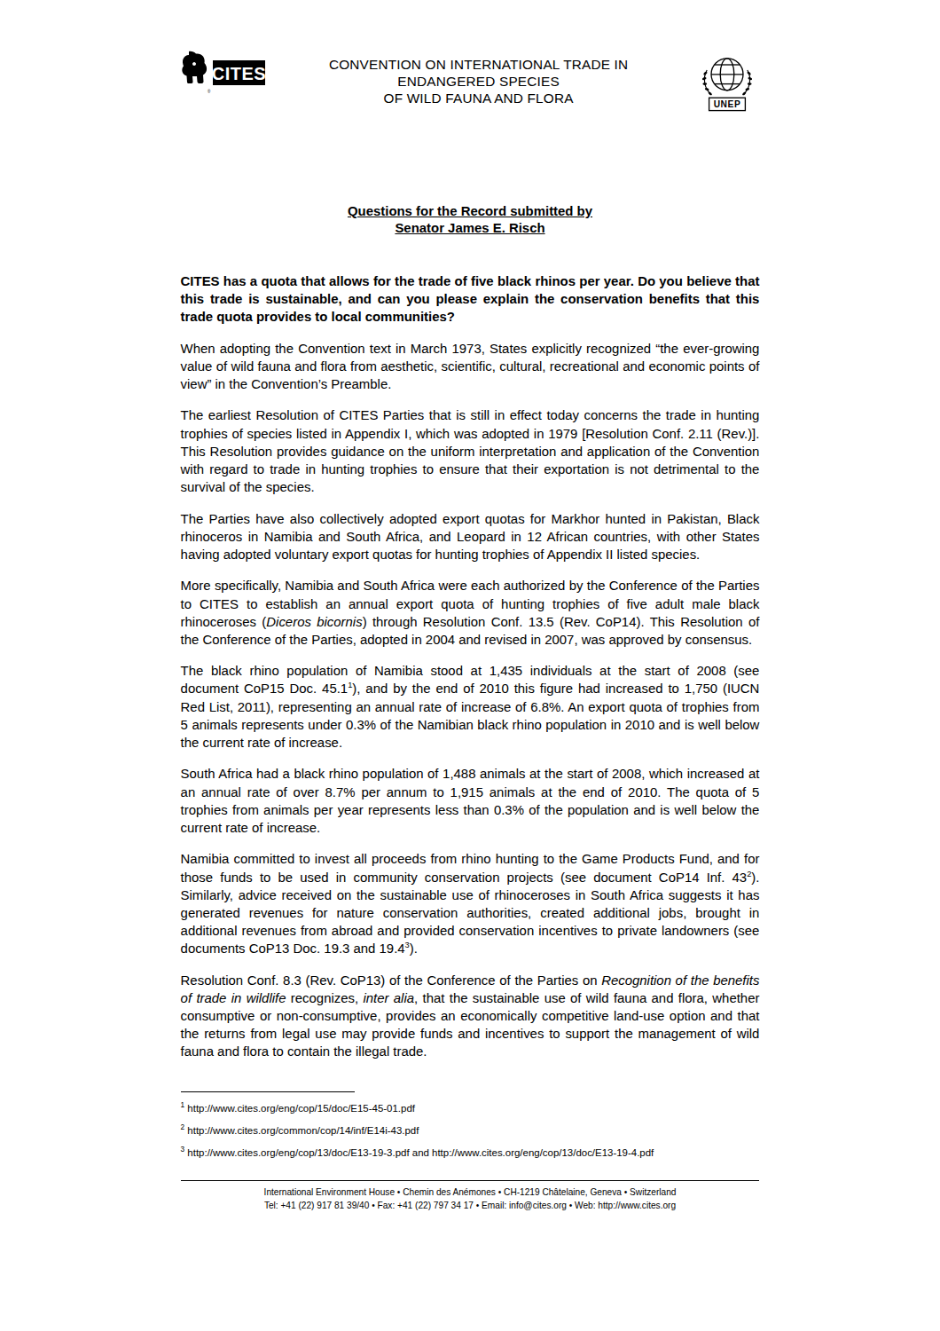CITES ®
CONVENTION ON INTERNATIONAL TRADE IN ENDANGERED SPECIES
OF WILD FAUNA AND FLORA
UNEP
Questions for the Record submitted by
Senator James E. Risch
CITES has a quota that allows for the trade of five black rhinos per year. Do you believe that this trade is sustainable, and can you please explain the conservation benefits that this trade quota provides to local communities?
When adopting the Convention text in March 1973, States explicitly recognized “the ever-growing value of wild fauna and flora from aesthetic, scientific, cultural, recreational and economic points of view” in the Convention’s Preamble.
The earliest Resolution of CITES Parties that is still in effect today concerns the trade in hunting trophies of species listed in Appendix I, which was adopted in 1979 [Resolution Conf. 2.11 (Rev.)]. This Resolution provides guidance on the uniform interpretation and application of the Convention with regard to trade in hunting trophies to ensure that their exportation is not detrimental to the survival of the species.
The Parties have also collectively adopted export quotas for Markhor hunted in Pakistan, Black rhinoceros in Namibia and South Africa, and Leopard in 12 African countries, with other States having adopted voluntary export quotas for hunting trophies of Appendix II listed species.
More specifically, Namibia and South Africa were each authorized by the Conference of the Parties to CITES to establish an annual export quota of hunting trophies of five adult male black rhinoceroses (Diceros bicornis) through Resolution Conf. 13.5 (Rev. CoP14). This Resolution of the Conference of the Parties, adopted in 2004 and revised in 2007, was approved by consensus.
The black rhino population of Namibia stood at 1,435 individuals at the start of 2008 (see document CoP15 Doc. 45.11), and by the end of 2010 this figure had increased to 1,750 (IUCN Red List, 2011), representing an annual rate of increase of 6.8%. An export quota of trophies from 5 animals represents under 0.3% of the Namibian black rhino population in 2010 and is well below the current rate of increase.
South Africa had a black rhino population of 1,488 animals at the start of 2008, which increased at an annual rate of over 8.7% per annum to 1,915 animals at the end of 2010. The quota of 5 trophies from animals per year represents less than 0.3% of the population and is well below the current rate of increase.
Namibia committed to invest all proceeds from rhino hunting to the Game Products Fund, and for those funds to be used in community conservation projects (see document CoP14 Inf. 432). Similarly, advice received on the sustainable use of rhinoceroses in South Africa suggests it has generated revenues for nature conservation authorities, created additional jobs, brought in additional revenues from abroad and provided conservation incentives to private landowners (see documents CoP13 Doc. 19.3 and 19.43).
Resolution Conf. 8.3 (Rev. CoP13) of the Conference of the Parties on Recognition of the benefits of trade in wildlife recognizes, inter alia, that the sustainable use of wild fauna and flora, whether consumptive or non-consumptive, provides an economically competitive land-use option and that the returns from legal use may provide funds and incentives to support the management of wild fauna and flora to contain the illegal trade.
1 http://www.cites.org/eng/cop/15/doc/E15-45-01.pdf
2 http://www.cites.org/common/cop/14/inf/E14i-43.pdf
3 http://www.cites.org/eng/cop/13/doc/E13-19-3.pdf and http://www.cites.org/eng/cop/13/doc/E13-19-4.pdf
International Environment House • Chemin des Anémones • CH-1219 Châtelaine, Geneva • Switzerland
Tel: +41 (22) 917 81 39/40 • Fax: +41 (22) 797 34 17 • Email: info@cites.org • Web: http://www.cites.org